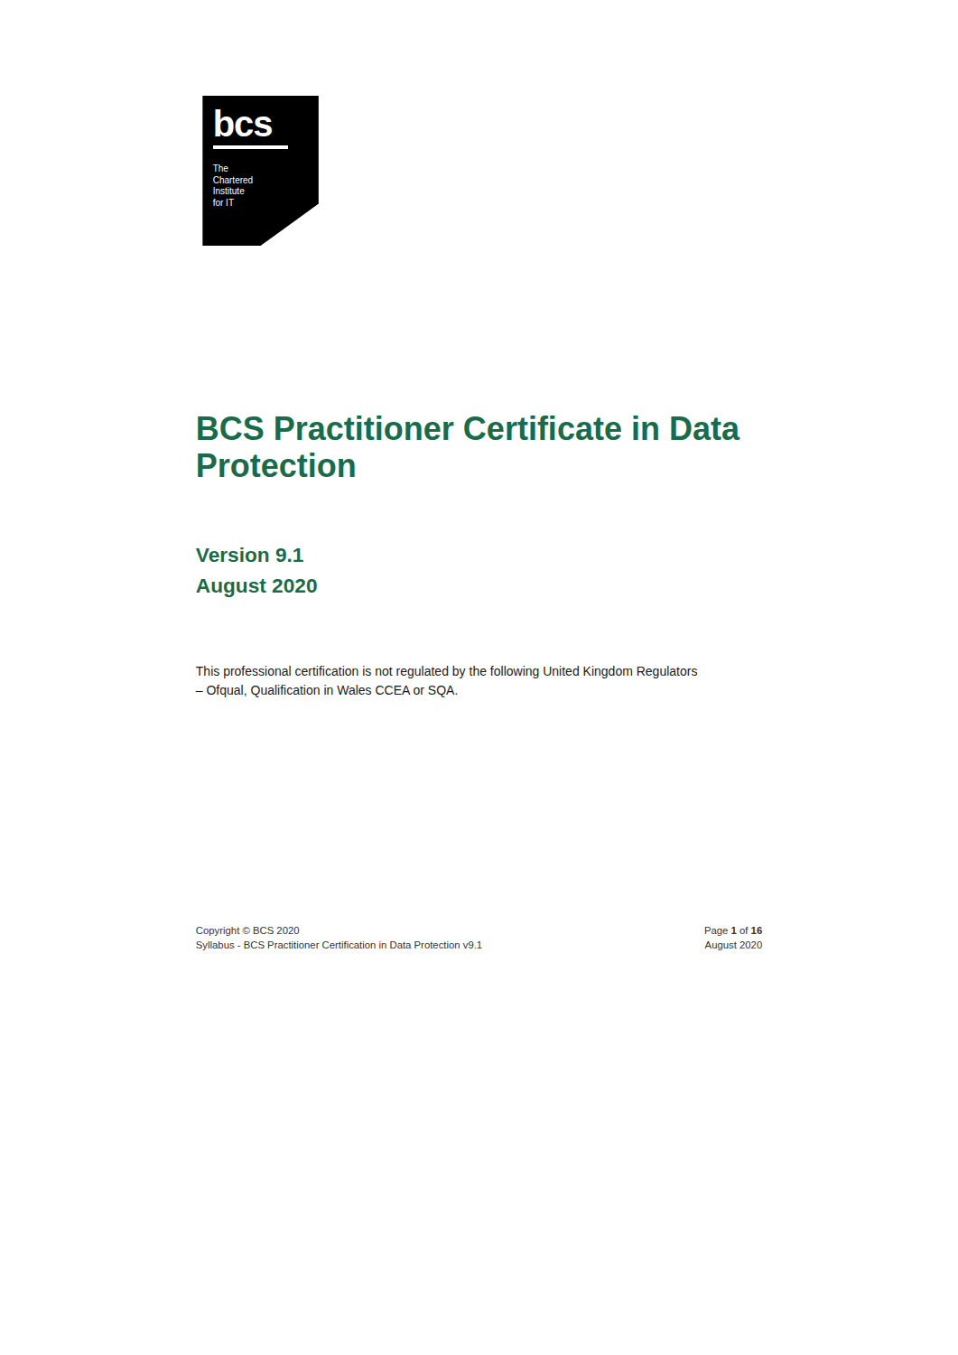bcs
The
Chartered
Institute
for IT
BCS Practitioner Certificate in Data Protection
Version 9.1
August 2020
This professional certification is not regulated by the following United Kingdom Regulators – Ofqual, Qualification in Wales CCEA or SQA.
Copyright © BCS 2020
Syllabus - BCS Practitioner Certification in Data Protection v9.1
Page 1 of 16
August 2020